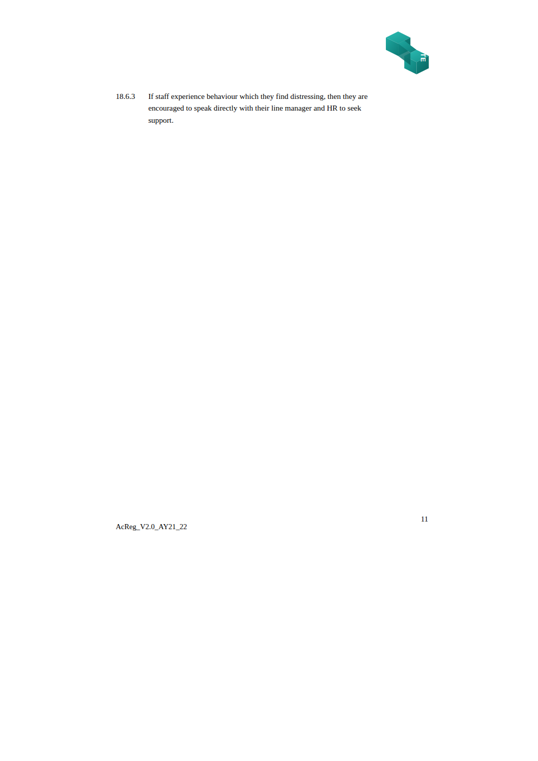MITE
18.6.3
If staff experience behaviour which they find distressing, then they are encouraged to speak directly with their line manager and HR to seek support.
AcReg_V2.0_AY21_22
11